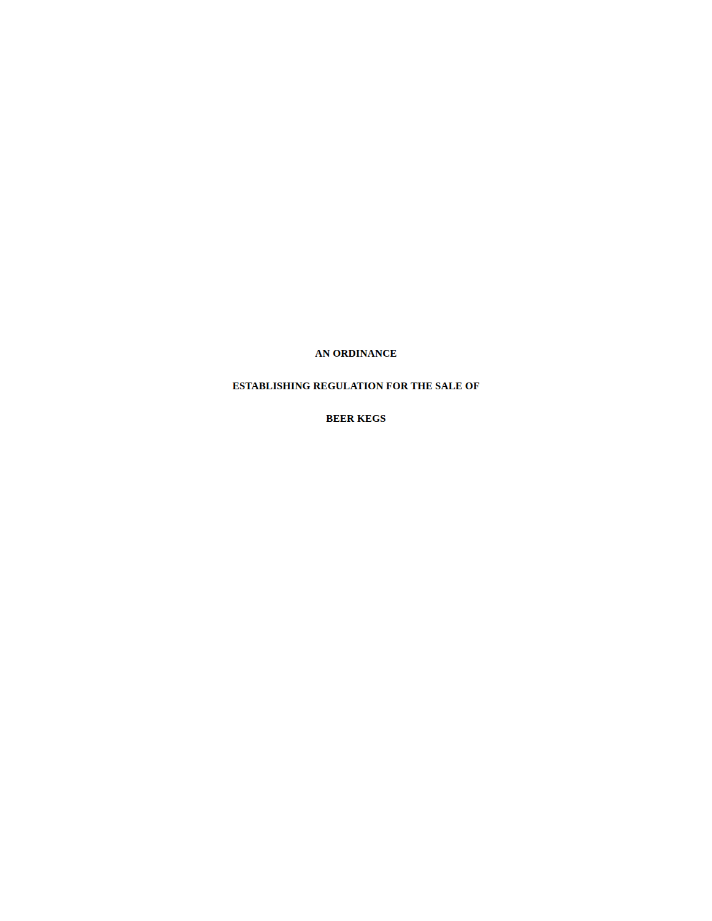AN ORDINANCE
ESTABLISHING REGULATION FOR THE SALE OF
BEER KEGS